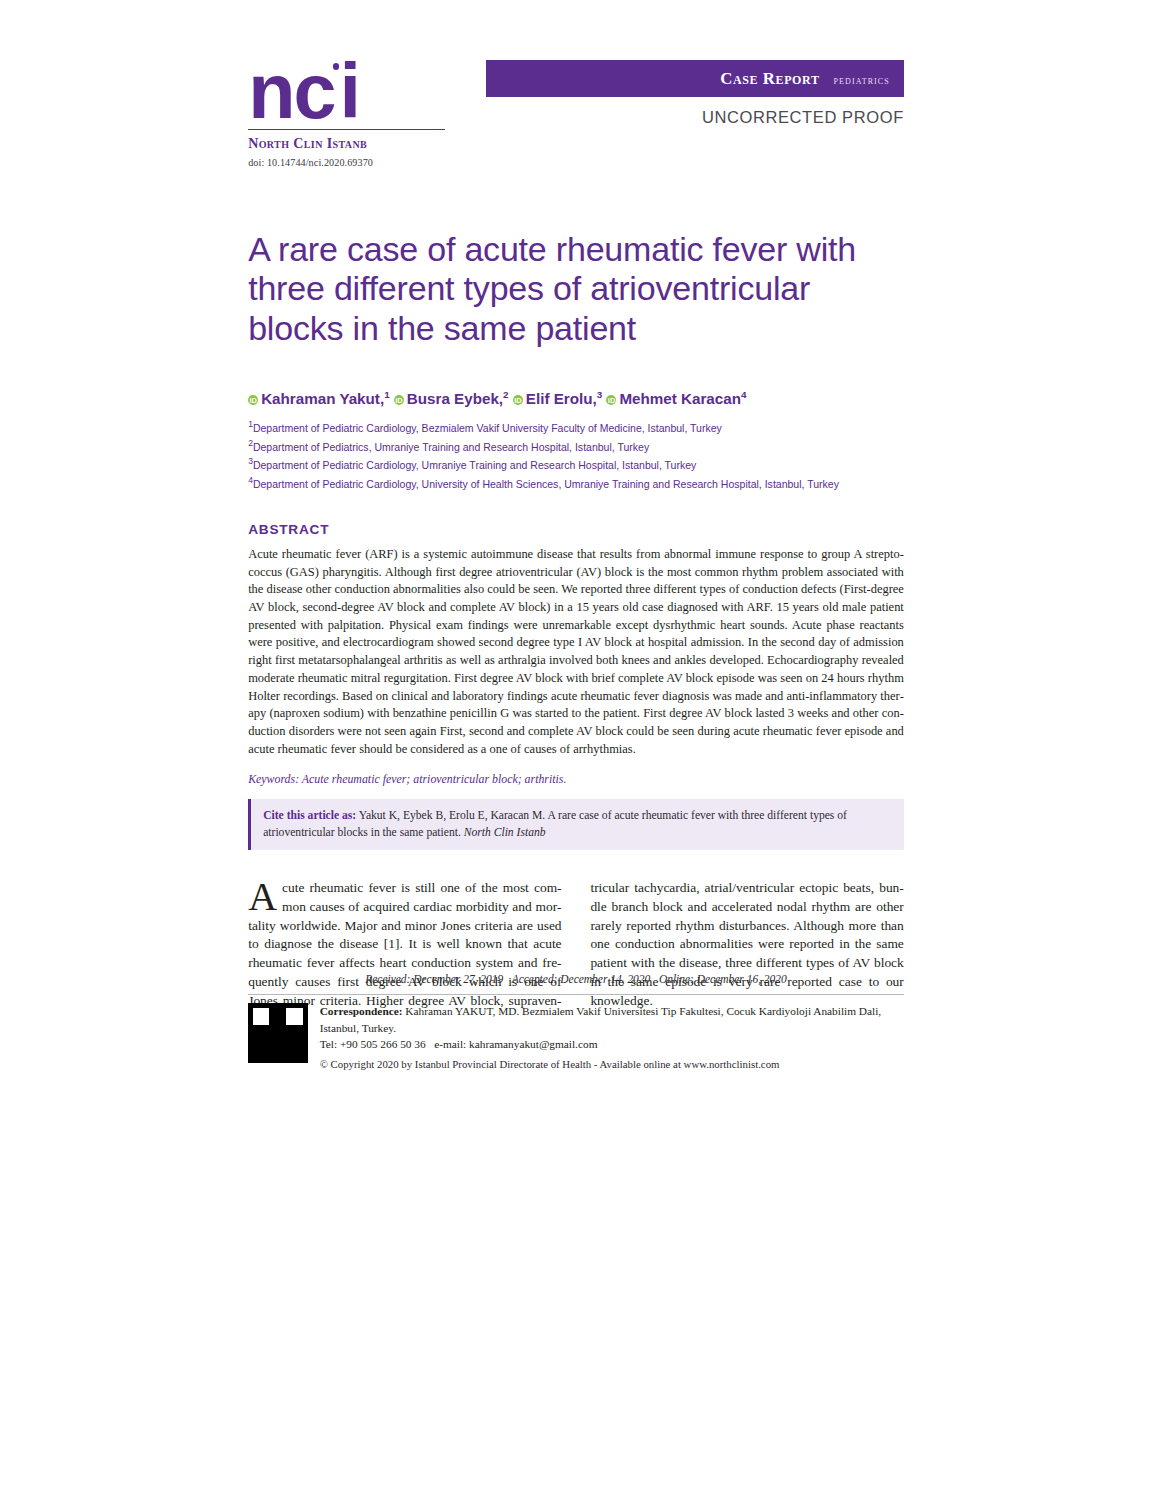nc i
North Clin Istanb
doi: 10.14744/nci.2020.69370
Case Report pediatrics
UNCORRECTED PROOF
A rare case of acute rheumatic fever with three different types of atrioventricular blocks in the same patient
Kahraman Yakut,1 Busra Eybek,2 Elif Erolu,3 Mehmet Karacan4
1Department of Pediatric Cardiology, Bezmialem Vakif University Faculty of Medicine, Istanbul, Turkey
2Department of Pediatrics, Umraniye Training and Research Hospital, Istanbul, Turkey
3Department of Pediatric Cardiology, Umraniye Training and Research Hospital, Istanbul, Turkey
4Department of Pediatric Cardiology, University of Health Sciences, Umraniye Training and Research Hospital, Istanbul, Turkey
ABSTRACT
Acute rheumatic fever (ARF) is a systemic autoimmune disease that results from abnormal immune response to group A streptococcus (GAS) pharyngitis. Although first degree atrioventricular (AV) block is the most common rhythm problem associated with the disease other conduction abnormalities also could be seen. We reported three different types of conduction defects (First-degree AV block, second-degree AV block and complete AV block) in a 15 years old case diagnosed with ARF. 15 years old male patient presented with palpitation. Physical exam findings were unremarkable except dysrhythmic heart sounds. Acute phase reactants were positive, and electrocardiogram showed second degree type I AV block at hospital admission. In the second day of admission right first metatarsophalangeal arthritis as well as arthralgia involved both knees and ankles developed. Echocardiography revealed moderate rheumatic mitral regurgitation. First degree AV block with brief complete AV block episode was seen on 24 hours rhythm Holter recordings. Based on clinical and laboratory findings acute rheumatic fever diagnosis was made and anti-inflammatory therapy (naproxen sodium) with benzathine penicillin G was started to the patient. First degree AV block lasted 3 weeks and other conduction disorders were not seen again First, second and complete AV block could be seen during acute rheumatic fever episode and acute rheumatic fever should be considered as a one of causes of arrhythmias.
Keywords: Acute rheumatic fever; atrioventricular block; arthritis.
Cite this article as: Yakut K, Eybek B, Erolu E, Karacan M. A rare case of acute rheumatic fever with three different types of atrioventricular blocks in the same patient. North Clin Istanb
Acute rheumatic fever is still one of the most common causes of acquired cardiac morbidity and mortality worldwide. Major and minor Jones criteria are used to diagnose the disease [1]. It is well known that acute rheumatic fever affects heart conduction system and frequently causes first degree AV block which is one of Jones minor criteria. Higher degree AV block, supraventricular tachycardia, atrial/ventricular ectopic beats, bundle branch block and accelerated nodal rhythm are other rarely reported rhythm disturbances. Although more than one conduction abnormalities were reported in the same patient with the disease, three different types of AV block in the same episode is very rare reported case to our knowledge.
Received: December 27, 2019 Accepted: December 14, 2020 Online: December 16, 2020
Correspondence: Kahraman YAKUT, MD. Bezmialem Vakif Universitesi Tip Fakultesi, Cocuk Kardiyoloji Anabilim Dali, Istanbul, Turkey.
Tel: +90 505 266 50 36 e-mail: kahramanyakut@gmail.com
© Copyright 2020 by Istanbul Provincial Directorate of Health - Available online at www.northclinist.com